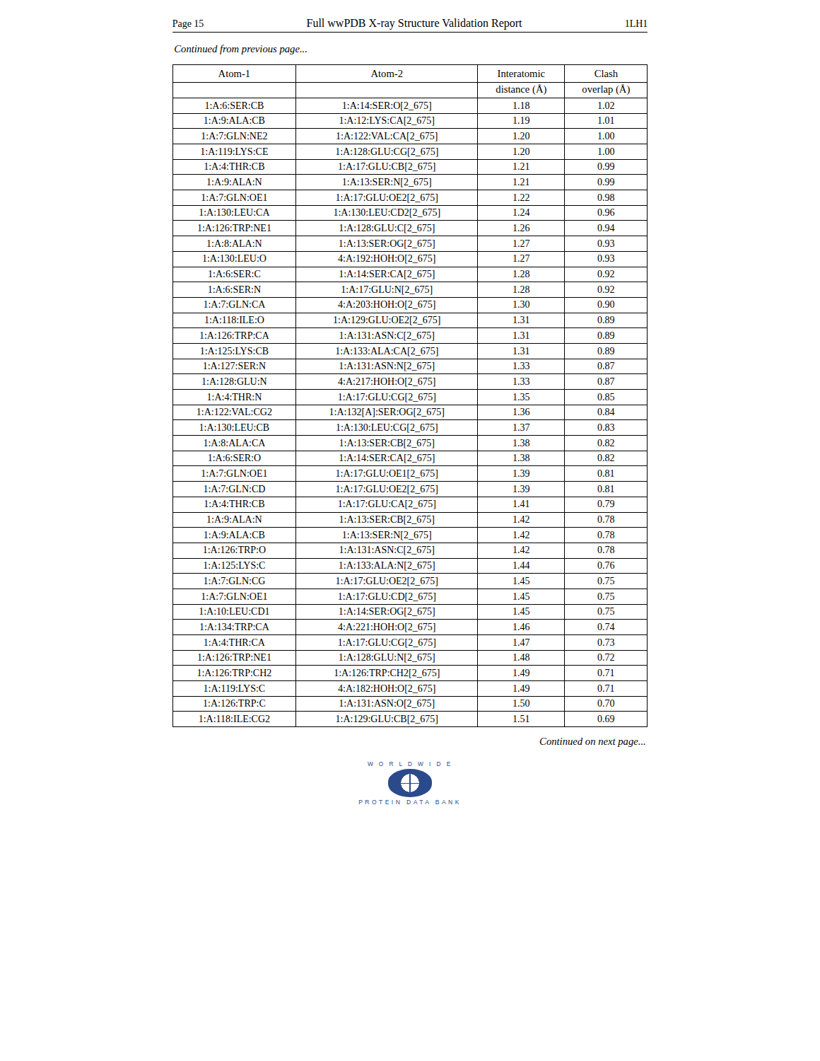Page 15
Full wwPDB X-ray Structure Validation Report
1LH1
Continued from previous page...
| Atom-1 | Atom-2 | Interatomic | Clash |
| --- | --- | --- | --- |
| | | distance (Å) | overlap (Å) |
| 1:A:6:SER:CB | 1:A:14:SER:O[2_675] | 1.18 | 1.02 |
| 1:A:9:ALA:CB | 1:A:12:LYS:CA[2_675] | 1.19 | 1.01 |
| 1:A:7:GLN:NE2 | 1:A:122:VAL:CA[2_675] | 1.20 | 1.00 |
| 1:A:119:LYS:CE | 1:A:128:GLU:CG[2_675] | 1.20 | 1.00 |
| 1:A:4:THR:CB | 1:A:17:GLU:CB[2_675] | 1.21 | 0.99 |
| 1:A:9:ALA:N | 1:A:13:SER:N[2_675] | 1.21 | 0.99 |
| 1:A:7:GLN:OE1 | 1:A:17:GLU:OE2[2_675] | 1.22 | 0.98 |
| 1:A:130:LEU:CA | 1:A:130:LEU:CD2[2_675] | 1.24 | 0.96 |
| 1:A:126:TRP:NE1 | 1:A:128:GLU:C[2_675] | 1.26 | 0.94 |
| 1:A:8:ALA:N | 1:A:13:SER:OG[2_675] | 1.27 | 0.93 |
| 1:A:130:LEU:O | 4:A:192:HOH:O[2_675] | 1.27 | 0.93 |
| 1:A:6:SER:C | 1:A:14:SER:CA[2_675] | 1.28 | 0.92 |
| 1:A:6:SER:N | 1:A:17:GLU:N[2_675] | 1.28 | 0.92 |
| 1:A:7:GLN:CA | 4:A:203:HOH:O[2_675] | 1.30 | 0.90 |
| 1:A:118:ILE:O | 1:A:129:GLU:OE2[2_675] | 1.31 | 0.89 |
| 1:A:126:TRP:CA | 1:A:131:ASN:C[2_675] | 1.31 | 0.89 |
| 1:A:125:LYS:CB | 1:A:133:ALA:CA[2_675] | 1.31 | 0.89 |
| 1:A:127:SER:N | 1:A:131:ASN:N[2_675] | 1.33 | 0.87 |
| 1:A:128:GLU:N | 4:A:217:HOH:O[2_675] | 1.33 | 0.87 |
| 1:A:4:THR:N | 1:A:17:GLU:CG[2_675] | 1.35 | 0.85 |
| 1:A:122:VAL:CG2 | 1:A:132[A]:SER:OG[2_675] | 1.36 | 0.84 |
| 1:A:130:LEU:CB | 1:A:130:LEU:CG[2_675] | 1.37 | 0.83 |
| 1:A:8:ALA:CA | 1:A:13:SER:CB[2_675] | 1.38 | 0.82 |
| 1:A:6:SER:O | 1:A:14:SER:CA[2_675] | 1.38 | 0.82 |
| 1:A:7:GLN:OE1 | 1:A:17:GLU:OE1[2_675] | 1.39 | 0.81 |
| 1:A:7:GLN:CD | 1:A:17:GLU:OE2[2_675] | 1.39 | 0.81 |
| 1:A:4:THR:CB | 1:A:17:GLU:CA[2_675] | 1.41 | 0.79 |
| 1:A:9:ALA:N | 1:A:13:SER:CB[2_675] | 1.42 | 0.78 |
| 1:A:9:ALA:CB | 1:A:13:SER:N[2_675] | 1.42 | 0.78 |
| 1:A:126:TRP:O | 1:A:131:ASN:C[2_675] | 1.42 | 0.78 |
| 1:A:125:LYS:C | 1:A:133:ALA:N[2_675] | 1.44 | 0.76 |
| 1:A:7:GLN:CG | 1:A:17:GLU:OE2[2_675] | 1.45 | 0.75 |
| 1:A:7:GLN:OE1 | 1:A:17:GLU:CD[2_675] | 1.45 | 0.75 |
| 1:A:10:LEU:CD1 | 1:A:14:SER:OG[2_675] | 1.45 | 0.75 |
| 1:A:134:TRP:CA | 4:A:221:HOH:O[2_675] | 1.46 | 0.74 |
| 1:A:4:THR:CA | 1:A:17:GLU:CG[2_675] | 1.47 | 0.73 |
| 1:A:126:TRP:NE1 | 1:A:128:GLU:N[2_675] | 1.48 | 0.72 |
| 1:A:126:TRP:CH2 | 1:A:126:TRP:CH2[2_675] | 1.49 | 0.71 |
| 1:A:119:LYS:C | 4:A:182:HOH:O[2_675] | 1.49 | 0.71 |
| 1:A:126:TRP:C | 1:A:131:ASN:O[2_675] | 1.50 | 0.70 |
| 1:A:118:ILE:CG2 | 1:A:129:GLU:CB[2_675] | 1.51 | 0.69 |
Continued on next page...
W O R L D W I D E
PROTEIN DATA BANK